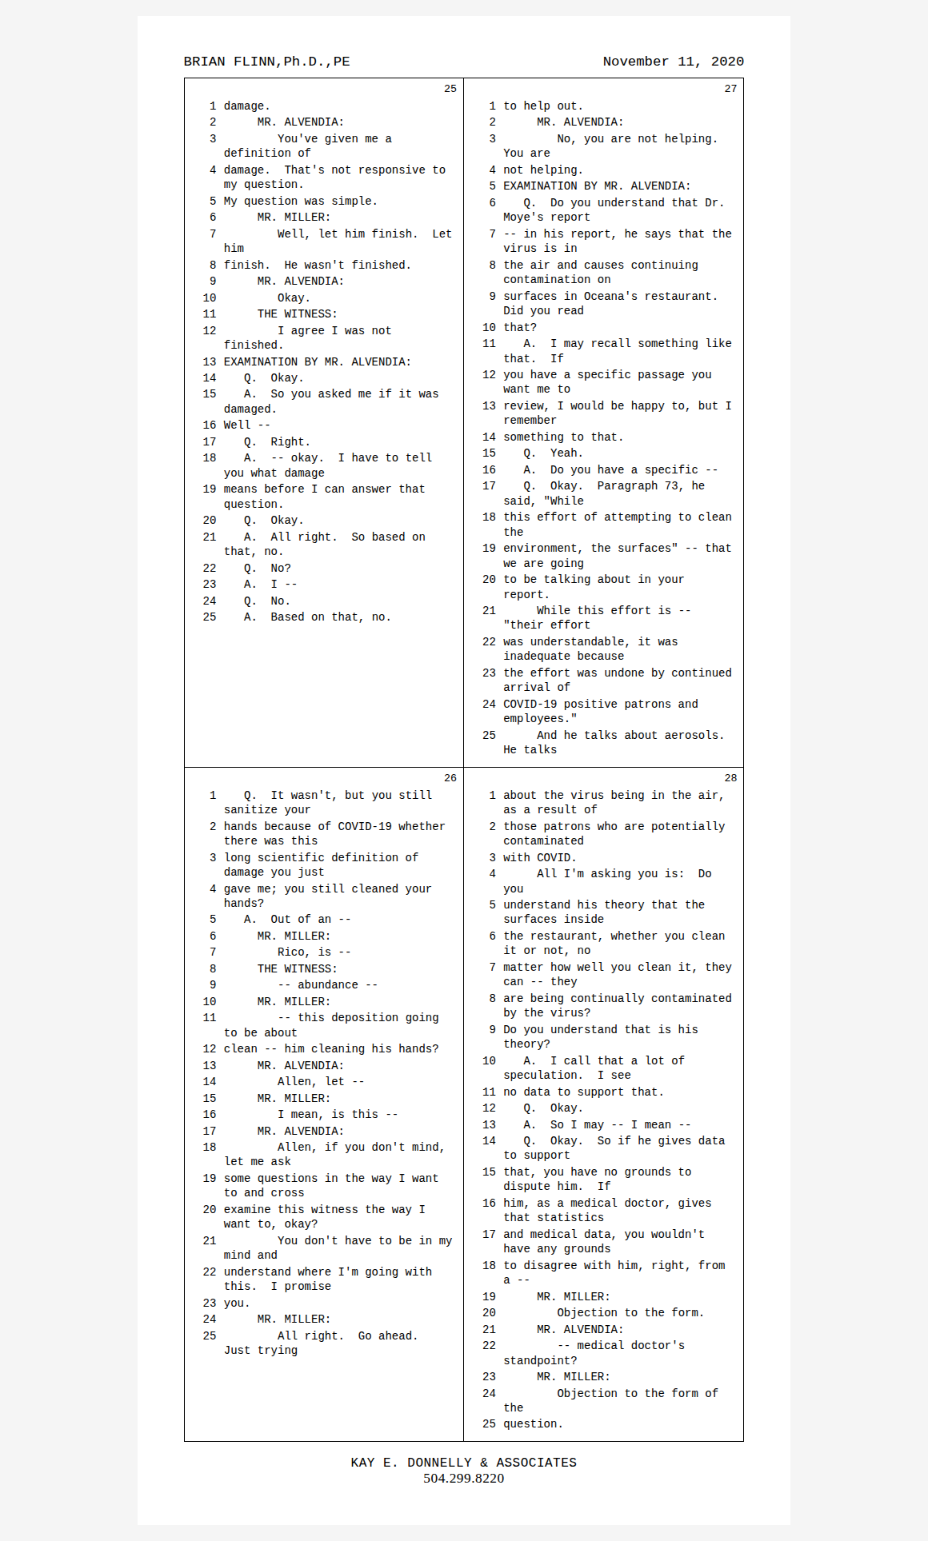BRIAN FLINN,Ph.D.,PE
November 11, 2020
25
| 1 | damage. |
| 2 | MR. ALVENDIA: |
| 3 | You've given me a definition of |
| 4 | damage. That's not responsive to my question. |
| 5 | My question was simple. |
| 6 | MR. MILLER: |
| 7 | Well, let him finish. Let him |
| 8 | finish. He wasn't finished. |
| 9 | MR. ALVENDIA: |
| 10 | Okay. |
| 11 | THE WITNESS: |
| 12 | I agree I was not finished. |
| 13 | EXAMINATION BY MR. ALVENDIA: |
| 14 | Q. Okay. |
| 15 | A. So you asked me if it was damaged. |
| 16 | Well -- |
| 17 | Q. Right. |
| 18 | A. -- okay. I have to tell you what damage |
| 19 | means before I can answer that question. |
| 20 | Q. Okay. |
| 21 | A. All right. So based on that, no. |
| 22 | Q. No? |
| 23 | A. I -- |
| 24 | Q. No. |
| 25 | A. Based on that, no. |
27
| 1 | to help out. |
| 2 | MR. ALVENDIA: |
| 3 | No, you are not helping. You are |
| 4 | not helping. |
| 5 | EXAMINATION BY MR. ALVENDIA: |
| 6 | Q. Do you understand that Dr. Moye's report |
| 7 | -- in his report, he says that the virus is in |
| 8 | the air and causes continuing contamination on |
| 9 | surfaces in Oceana's restaurant. Did you read |
| 10 | that? |
| 11 | A. I may recall something like that. If |
| 12 | you have a specific passage you want me to |
| 13 | review, I would be happy to, but I remember |
| 14 | something to that. |
| 15 | Q. Yeah. |
| 16 | A. Do you have a specific -- |
| 17 | Q. Okay. Paragraph 73, he said, "While |
| 18 | this effort of attempting to clean the |
| 19 | environment, the surfaces" -- that we are going |
| 20 | to be talking about in your report. |
| 21 | While this effort is -- "their effort |
| 22 | was understandable, it was inadequate because |
| 23 | the effort was undone by continued arrival of |
| 24 | COVID-19 positive patrons and employees." |
| 25 | And he talks about aerosols. He talks |
26
| 1 | Q. It wasn't, but you still sanitize your |
| 2 | hands because of COVID-19 whether there was this |
| 3 | long scientific definition of damage you just |
| 4 | gave me; you still cleaned your hands? |
| 5 | A. Out of an -- |
| 6 | MR. MILLER: |
| 7 | Rico, is -- |
| 8 | THE WITNESS: |
| 9 | -- abundance -- |
| 10 | MR. MILLER: |
| 11 | -- this deposition going to be about |
| 12 | clean -- him cleaning his hands? |
| 13 | MR. ALVENDIA: |
| 14 | Allen, let -- |
| 15 | MR. MILLER: |
| 16 | I mean, is this -- |
| 17 | MR. ALVENDIA: |
| 18 | Allen, if you don't mind, let me ask |
| 19 | some questions in the way I want to and cross |
| 20 | examine this witness the way I want to, okay? |
| 21 | You don't have to be in my mind and |
| 22 | understand where I'm going with this. I promise |
| 23 | you. |
| 24 | MR. MILLER: |
| 25 | All right. Go ahead. Just trying |
28
| 1 | about the virus being in the air, as a result of |
| 2 | those patrons who are potentially contaminated |
| 3 | with COVID. |
| 4 | All I'm asking you is: Do you |
| 5 | understand his theory that the surfaces inside |
| 6 | the restaurant, whether you clean it or not, no |
| 7 | matter how well you clean it, they can -- they |
| 8 | are being continually contaminated by the virus? |
| 9 | Do you understand that is his theory? |
| 10 | A. I call that a lot of speculation. I see |
| 11 | no data to support that. |
| 12 | Q. Okay. |
| 13 | A. So I may -- I mean -- |
| 14 | Q. Okay. So if he gives data to support |
| 15 | that, you have no grounds to dispute him. If |
| 16 | him, as a medical doctor, gives that statistics |
| 17 | and medical data, you wouldn't have any grounds |
| 18 | to disagree with him, right, from a -- |
| 19 | MR. MILLER: |
| 20 | Objection to the form. |
| 21 | MR. ALVENDIA: |
| 22 | -- medical doctor's standpoint? |
| 23 | MR. MILLER: |
| 24 | Objection to the form of the |
| 25 | question. |
KAY E. DONNELLY & ASSOCIATES
504.299.8220